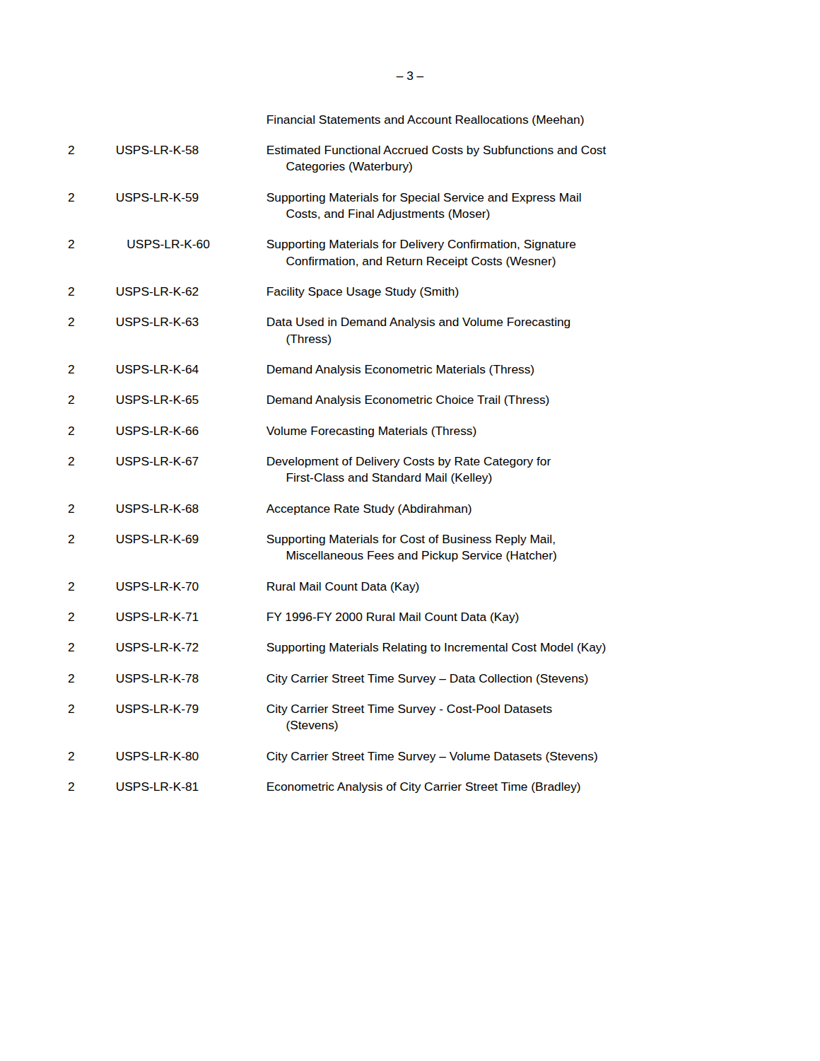– 3 –
| | | Financial Statements and Account Reallocations (Meehan) |
| 2 | USPS-LR-K-58 | Estimated Functional Accrued Costs by Subfunctions and Cost Categories (Waterbury) |
| 2 | USPS-LR-K-59 | Supporting Materials for Special Service and Express Mail Costs, and Final Adjustments (Moser) |
| 2 | USPS-LR-K-60 | Supporting Materials for Delivery Confirmation, Signature Confirmation, and Return Receipt Costs (Wesner) |
| 2 | USPS-LR-K-62 | Facility Space Usage Study (Smith) |
| 2 | USPS-LR-K-63 | Data Used in Demand Analysis and Volume Forecasting (Thress) |
| 2 | USPS-LR-K-64 | Demand Analysis Econometric Materials (Thress) |
| 2 | USPS-LR-K-65 | Demand Analysis Econometric Choice Trail (Thress) |
| 2 | USPS-LR-K-66 | Volume Forecasting Materials (Thress) |
| 2 | USPS-LR-K-67 | Development of Delivery Costs by Rate Category for First-Class and Standard Mail (Kelley) |
| 2 | USPS-LR-K-68 | Acceptance Rate Study (Abdirahman) |
| 2 | USPS-LR-K-69 | Supporting Materials for Cost of Business Reply Mail, Miscellaneous Fees and Pickup Service (Hatcher) |
| 2 | USPS-LR-K-70 | Rural Mail Count Data (Kay) |
| 2 | USPS-LR-K-71 | FY 1996-FY 2000 Rural Mail Count Data (Kay) |
| 2 | USPS-LR-K-72 | Supporting Materials Relating to Incremental Cost Model (Kay) |
| 2 | USPS-LR-K-78 | City Carrier Street Time Survey – Data Collection (Stevens) |
| 2 | USPS-LR-K-79 | City Carrier Street Time Survey - Cost-Pool Datasets (Stevens) |
| 2 | USPS-LR-K-80 | City Carrier Street Time Survey – Volume Datasets (Stevens) |
| 2 | USPS-LR-K-81 | Econometric Analysis of City Carrier Street Time (Bradley) |